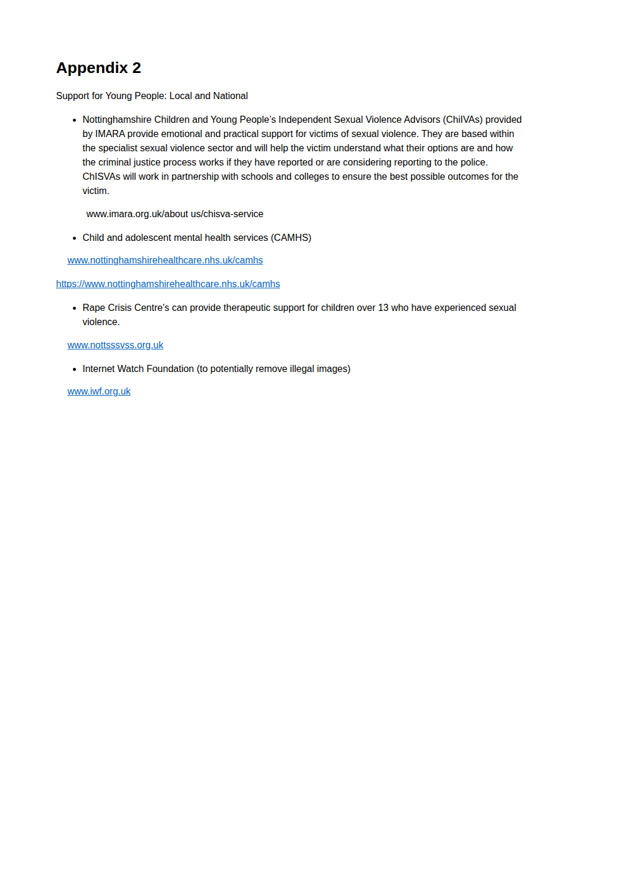Appendix 2
Support for Young People: Local and National
Nottinghamshire Children and Young People’s Independent Sexual Violence Advisors (ChiIVAs) provided by IMARA provide emotional and practical support for victims of sexual violence. They are based within the specialist sexual violence sector and will help the victim understand what their options are and how the criminal justice process works if they have reported or are considering reporting to the police. ChISVAs will work in partnership with schools and colleges to ensure the best possible outcomes for the victim.
www.imara.org.uk/about us/chisva-service
Child and adolescent mental health services (CAMHS)
www.nottinghamshirehealthcare.nhs.uk/camhs
https://www.nottinghamshirehealthcare.nhs.uk/camhs
Rape Crisis Centre's can provide therapeutic support for children over 13 who have experienced sexual violence.
www.nottsssvss.org.uk
Internet Watch Foundation (to potentially remove illegal images)
www.iwf.org.uk